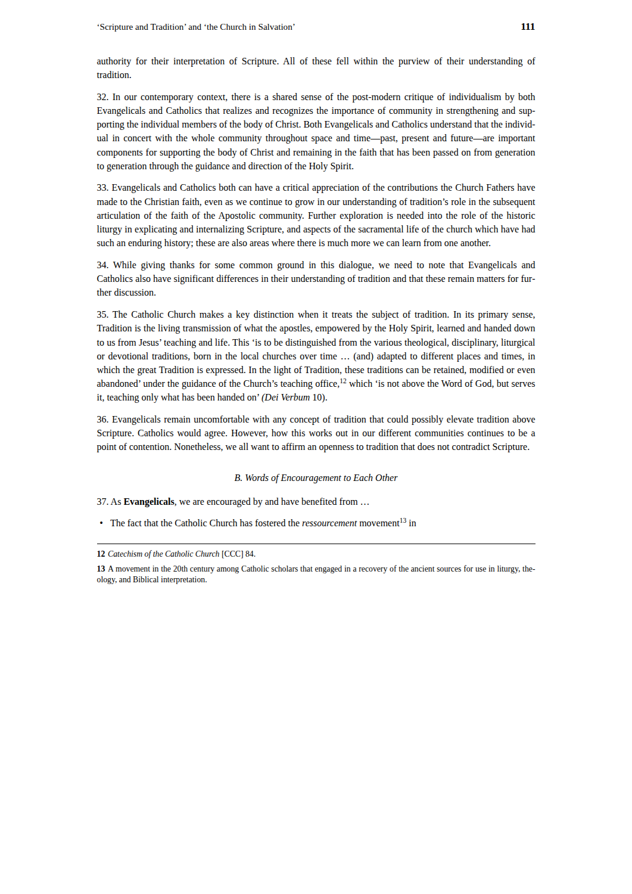‘Scripture and Tradition’ and ‘the Church in Salvation’ 111
authority for their interpretation of Scripture. All of these fell within the purview of their understanding of tradition.
32. In our contemporary context, there is a shared sense of the post-modern critique of individualism by both Evangelicals and Catholics that realizes and recognizes the importance of community in strengthening and supporting the individual members of the body of Christ. Both Evangelicals and Catholics understand that the individual in concert with the whole community throughout space and time—past, present and future—are important components for supporting the body of Christ and remaining in the faith that has been passed on from generation to generation through the guidance and direction of the Holy Spirit.
33. Evangelicals and Catholics both can have a critical appreciation of the contributions the Church Fathers have made to the Christian faith, even as we continue to grow in our understanding of tradition’s role in the subsequent articulation of the faith of the Apostolic community. Further exploration is needed into the role of the historic liturgy in explicating and internalizing Scripture, and aspects of the sacramental life of the church which have had such an enduring history; these are also areas where there is much more we can learn from one another.
34. While giving thanks for some common ground in this dialogue, we need to note that Evangelicals and Catholics also have significant differences in their understanding of tradition and that these remain matters for further discussion.
35. The Catholic Church makes a key distinction when it treats the subject of tradition. In its primary sense, Tradition is the living transmission of what the apostles, empowered by the Holy Spirit, learned and handed down to us from Jesus’ teaching and life. This ‘is to be distinguished from the various theological, disciplinary, liturgical or devotional traditions, born in the local churches over time … (and) adapted to different places and times, in which the great Tradition is expressed. In the light of Tradition, these traditions can be retained, modified or even abandoned’ under the guidance of the Church’s teaching office,12 which ‘is not above the Word of God, but serves it, teaching only what has been handed on’ (Dei Verbum 10).
36. Evangelicals remain uncomfortable with any concept of tradition that could possibly elevate tradition above Scripture. Catholics would agree. However, how this works out in our different communities continues to be a point of contention. Nonetheless, we all want to affirm an openness to tradition that does not contradict Scripture.
B. Words of Encouragement to Each Other
37. As Evangelicals, we are encouraged by and have benefited from …
The fact that the Catholic Church has fostered the ressourcement movement13 in
12 Catechism of the Catholic Church [CCC] 84.
13 A movement in the 20th century among Catholic scholars that engaged in a recovery of the ancient sources for use in liturgy, theology, and Biblical interpretation.